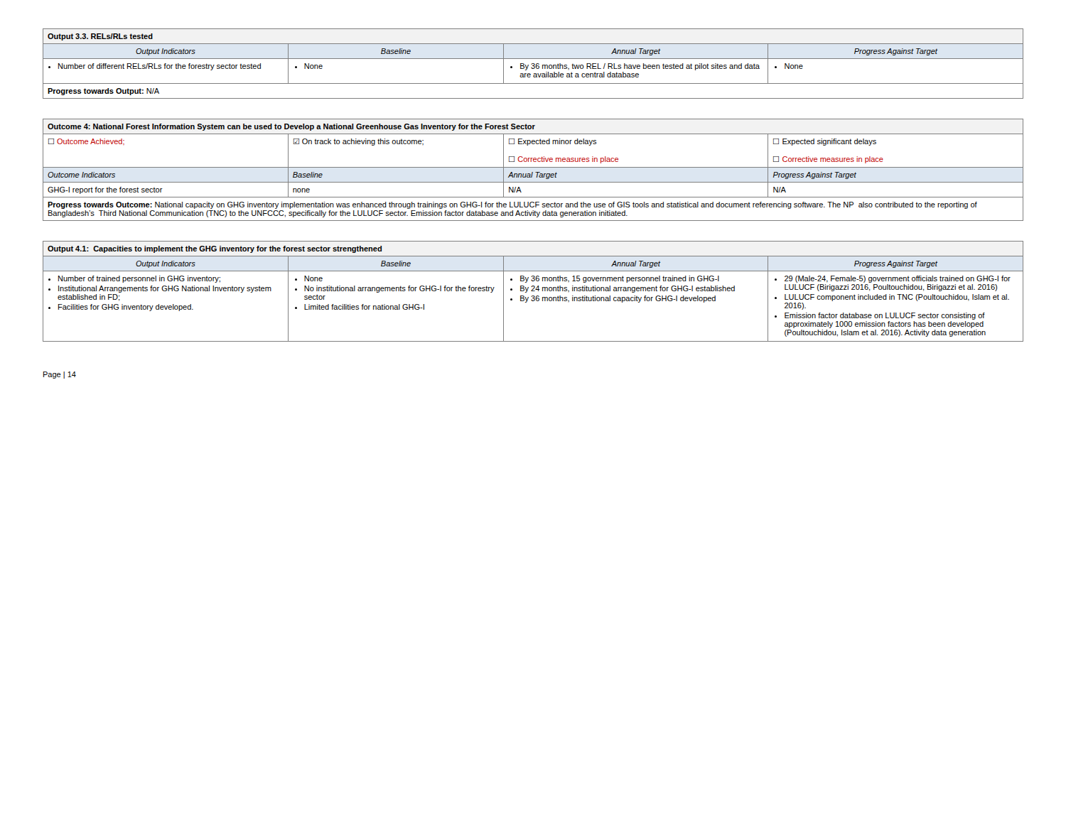| Output 3.3. RELs/RLs tested |
| Output Indicators | Baseline | Annual Target | Progress Against Target |
| Number of different RELs/RLs for the forestry sector tested | None | By 36 months, two REL / RLs have been tested at pilot sites and data are available at a central database | None |
| Progress towards Output: N/A |
| Outcome 4: National Forest Information System can be used to Develop a National Greenhouse Gas Inventory for the Forest Sector |
| ☐ Outcome Achieved; | ☑ On track to achieving this outcome; | ☐ Expected minor delays ☐ Corrective measures in place | ☐ Expected significant delays ☐ Corrective measures in place |
| Outcome Indicators | Baseline | Annual Target | Progress Against Target |
| GHG-I report for the forest sector | none | N/A | N/A |
| Progress towards Outcome: National capacity on GHG inventory implementation was enhanced through trainings on GHG-I for the LULUCF sector and the use of GIS tools and statistical and document referencing software. The NP also contributed to the reporting of Bangladesh’s Third National Communication (TNC) to the UNFCCC, specifically for the LULUCF sector. Emission factor database and Activity data generation initiated. |
| Output 4.1: Capacities to implement the GHG inventory for the forest sector strengthened |
| Output Indicators | Baseline | Annual Target | Progress Against Target |
| Number of trained personnel in GHG inventory; Institutional Arrangements for GHG National Inventory system established in FD; Facilities for GHG inventory developed. | None No institutional arrangements for GHG-I for the forestry sector Limited facilities for national GHG-I | By 36 months, 15 government personnel trained in GHG-I By 24 months, institutional arrangement for GHG-I established By 36 months, institutional capacity for GHG-I developed | 29 (Male-24, Female-5) government officials trained on GHG-I for LULUCF (Birigazzi 2016, Poultouchidou, Birigazzi et al. 2016) LULUCF component included in TNC (Poultouchidou, Islam et al. 2016). Emission factor database on LULUCF sector consisting of approximately 1000 emission factors has been developed (Poultouchidou, Islam et al. 2016). Activity data generation |
Page | 14